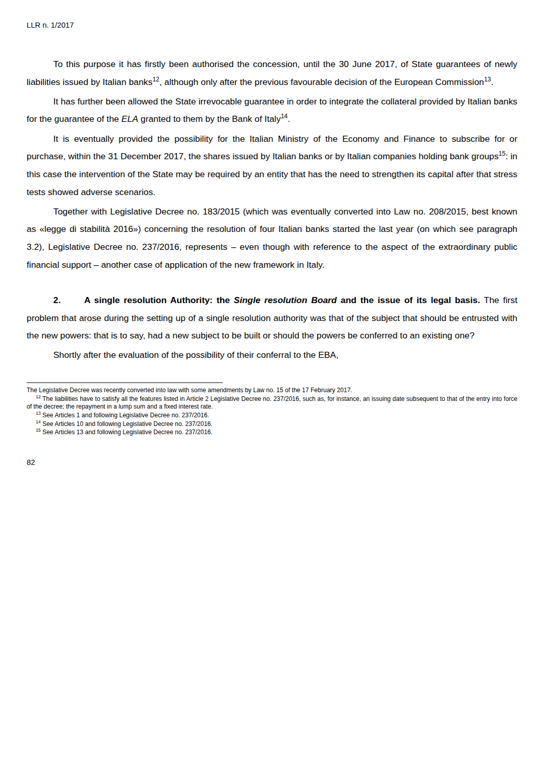LLR n. 1/2017
To this purpose it has firstly been authorised the concession, until the 30 June 2017, of State guarantees of newly liabilities issued by Italian banks12, although only after the previous favourable decision of the European Commission13.
It has further been allowed the State irrevocable guarantee in order to integrate the collateral provided by Italian banks for the guarantee of the ELA granted to them by the Bank of Italy14.
It is eventually provided the possibility for the Italian Ministry of the Economy and Finance to subscribe for or purchase, within the 31 December 2017, the shares issued by Italian banks or by Italian companies holding bank groups15: in this case the intervention of the State may be required by an entity that has the need to strengthen its capital after that stress tests showed adverse scenarios.
Together with Legislative Decree no. 183/2015 (which was eventually converted into Law no. 208/2015, best known as «legge di stabilità 2016») concerning the resolution of four Italian banks started the last year (on which see paragraph 3.2), Legislative Decree no. 237/2016, represents – even though with reference to the aspect of the extraordinary public financial support – another case of application of the new framework in Italy.
2. A single resolution Authority: the Single resolution Board and the issue of its legal basis. The first problem that arose during the setting up of a single resolution authority was that of the subject that should be entrusted with the new powers: that is to say, had a new subject to be built or should the powers be conferred to an existing one?
Shortly after the evaluation of the possibility of their conferral to the EBA,
The Legislative Decree was recently converted into law with some amendments by Law no. 15 of the 17 February 2017.
12 The liabilities have to satisfy all the features listed in Article 2 Legislative Decree no. 237/2016, such as, for instance, an issuing date subsequent to that of the entry into force of the decree; the repayment in a lump sum and a fixed interest rate.
13 See Articles 1 and following Legislative Decree no. 237/2016.
14 See Articles 10 and following Legislative Decree no. 237/2016.
15 See Articles 13 and following Legislative Decree no. 237/2016.
82